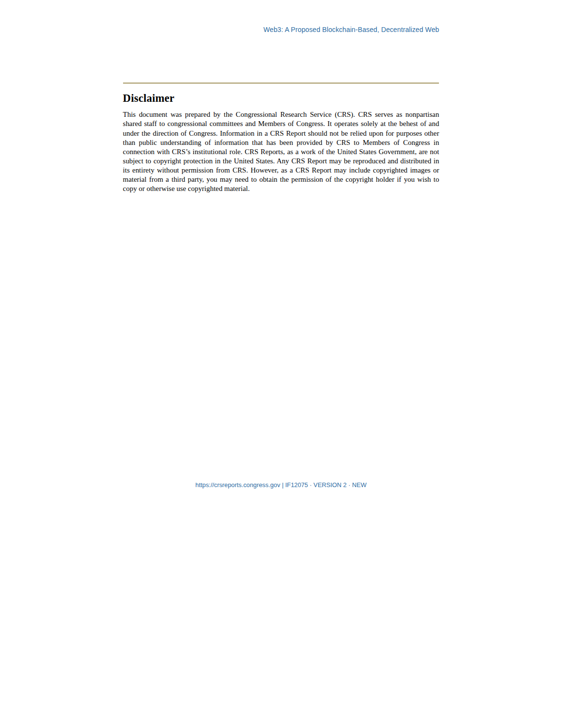Web3: A Proposed Blockchain-Based, Decentralized Web
Disclaimer
This document was prepared by the Congressional Research Service (CRS). CRS serves as nonpartisan shared staff to congressional committees and Members of Congress. It operates solely at the behest of and under the direction of Congress. Information in a CRS Report should not be relied upon for purposes other than public understanding of information that has been provided by CRS to Members of Congress in connection with CRS’s institutional role. CRS Reports, as a work of the United States Government, are not subject to copyright protection in the United States. Any CRS Report may be reproduced and distributed in its entirety without permission from CRS. However, as a CRS Report may include copyrighted images or material from a third party, you may need to obtain the permission of the copyright holder if you wish to copy or otherwise use copyrighted material.
https://crsreports.congress.gov | IF12075 · VERSION 2 · NEW